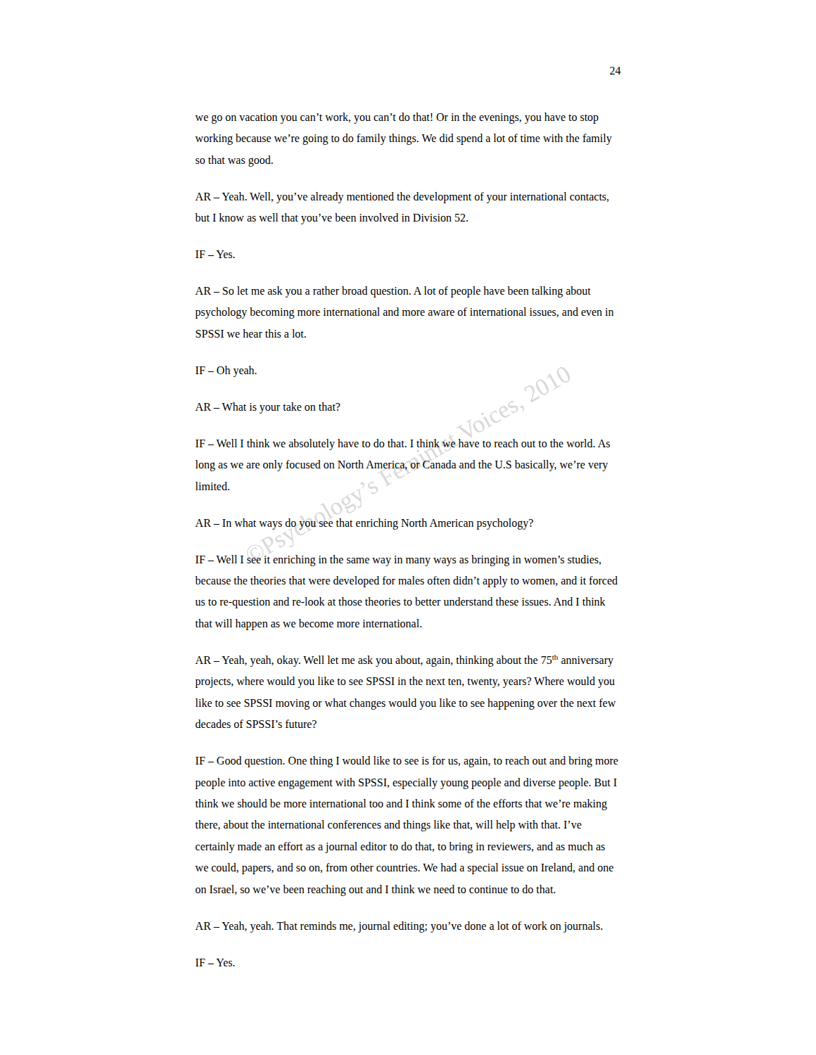24
©Psychology’s Feminist Voices, 2010
we go on vacation you can’t work, you can’t do that! Or in the evenings, you have to stop working because we’re going to do family things. We did spend a lot of time with the family so that was good.
AR – Yeah. Well, you’ve already mentioned the development of your international contacts, but I know as well that you’ve been involved in Division 52.
IF – Yes.
AR – So let me ask you a rather broad question. A lot of people have been talking about psychology becoming more international and more aware of international issues, and even in SPSSI we hear this a lot.
IF – Oh yeah.
AR – What is your take on that?
IF – Well I think we absolutely have to do that. I think we have to reach out to the world. As long as we are only focused on North America, or Canada and the U.S basically, we’re very limited.
AR – In what ways do you see that enriching North American psychology?
IF – Well I see it enriching in the same way in many ways as bringing in women’s studies, because the theories that were developed for males often didn’t apply to women, and it forced us to re-question and re-look at those theories to better understand these issues. And I think that will happen as we become more international.
AR – Yeah, yeah, okay. Well let me ask you about, again, thinking about the 75th anniversary projects, where would you like to see SPSSI in the next ten, twenty, years? Where would you like to see SPSSI moving or what changes would you like to see happening over the next few decades of SPSSI’s future?
IF – Good question. One thing I would like to see is for us, again, to reach out and bring more people into active engagement with SPSSI, especially young people and diverse people. But I think we should be more international too and I think some of the efforts that we’re making there, about the international conferences and things like that, will help with that. I’ve certainly made an effort as a journal editor to do that, to bring in reviewers, and as much as we could, papers, and so on, from other countries. We had a special issue on Ireland, and one on Israel, so we’ve been reaching out and I think we need to continue to do that.
AR – Yeah, yeah. That reminds me, journal editing; you’ve done a lot of work on journals.
IF – Yes.